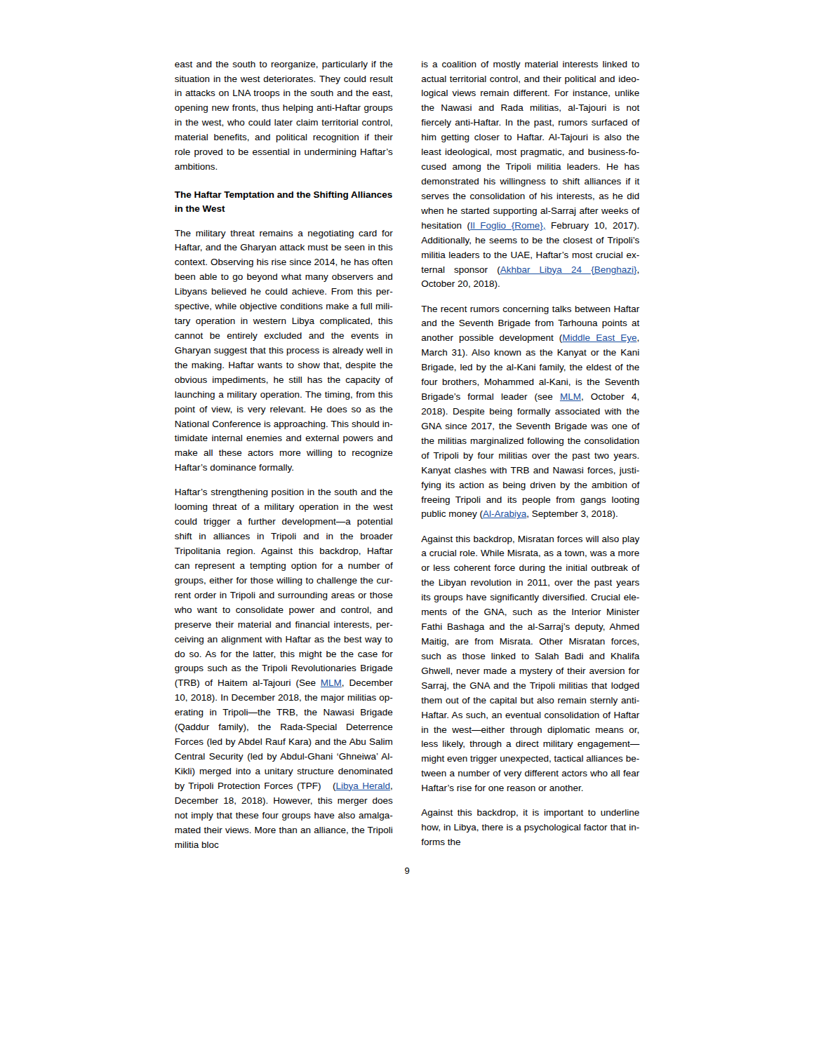east and the south to reorganize, particularly if the situation in the west deteriorates. They could result in attacks on LNA troops in the south and the east, opening new fronts, thus helping anti-Haftar groups in the west, who could later claim territorial control, material benefits, and political recognition if their role proved to be essential in undermining Haftar’s ambitions.
The Haftar Temptation and the Shifting Alliances in the West
The military threat remains a negotiating card for Haftar, and the Gharyan attack must be seen in this context. Observing his rise since 2014, he has often been able to go beyond what many observers and Libyans believed he could achieve. From this perspective, while objective conditions make a full military operation in western Libya complicated, this cannot be entirely excluded and the events in Gharyan suggest that this process is already well in the making. Haftar wants to show that, despite the obvious impediments, he still has the capacity of launching a military operation. The timing, from this point of view, is very relevant. He does so as the National Conference is approaching. This should intimidate internal enemies and external powers and make all these actors more willing to recognize Haftar’s dominance formally.
Haftar’s strengthening position in the south and the looming threat of a military operation in the west could trigger a further development—a potential shift in alliances in Tripoli and in the broader Tripolitania region. Against this backdrop, Haftar can represent a tempting option for a number of groups, either for those willing to challenge the current order in Tripoli and surrounding areas or those who want to consolidate power and control, and preserve their material and financial interests, perceiving an alignment with Haftar as the best way to do so. As for the latter, this might be the case for groups such as the Tripoli Revolutionaries Brigade (TRB) of Haitem al-Tajouri (See MLM, December 10, 2018). In December 2018, the major militias operating in Tripoli—the TRB, the Nawasi Brigade (Qaddur family), the Rada-Special Deterrence Forces (led by Abdel Rauf Kara) and the Abu Salim Central Security (led by Abdul-Ghani ‘Ghneiwa’ Al-Kikli) merged into a unitary structure denominated by Tripoli Protection Forces (TPF) (Libya Herald, December 18, 2018). However, this merger does not imply that these four groups have also amalgamated their views. More than an alliance, the Tripoli militia bloc
is a coalition of mostly material interests linked to actual territorial control, and their political and ideological views remain different. For instance, unlike the Nawasi and Rada militias, al-Tajouri is not fiercely anti-Haftar. In the past, rumors surfaced of him getting closer to Haftar. Al-Tajouri is also the least ideological, most pragmatic, and business-focused among the Tripoli militia leaders. He has demonstrated his willingness to shift alliances if it serves the consolidation of his interests, as he did when he started supporting al-Sarraj after weeks of hesitation (Il Foglio {Rome}, February 10, 2017). Additionally, he seems to be the closest of Tripoli’s militia leaders to the UAE, Haftar’s most crucial external sponsor (Akhbar Libya 24 {Benghazi}, October 20, 2018).
The recent rumors concerning talks between Haftar and the Seventh Brigade from Tarhouna points at another possible development (Middle East Eye, March 31). Also known as the Kanyat or the Kani Brigade, led by the al-Kani family, the eldest of the four brothers, Mohammed al-Kani, is the Seventh Brigade’s formal leader (see MLM, October 4, 2018). Despite being formally associated with the GNA since 2017, the Seventh Brigade was one of the militias marginalized following the consolidation of Tripoli by four militias over the past two years. Kanyat clashes with TRB and Nawasi forces, justifying its action as being driven by the ambition of freeing Tripoli and its people from gangs looting public money (Al-Arabiya, September 3, 2018).
Against this backdrop, Misratan forces will also play a crucial role. While Misrata, as a town, was a more or less coherent force during the initial outbreak of the Libyan revolution in 2011, over the past years its groups have significantly diversified. Crucial elements of the GNA, such as the Interior Minister Fathi Bashaga and the al-Sarraj’s deputy, Ahmed Maitig, are from Misrata. Other Misratan forces, such as those linked to Salah Badi and Khalifa Ghwell, never made a mystery of their aversion for Sarraj, the GNA and the Tripoli militias that lodged them out of the capital but also remain sternly anti-Haftar. As such, an eventual consolidation of Haftar in the west—either through diplomatic means or, less likely, through a direct military engagement—might even trigger unexpected, tactical alliances between a number of very different actors who all fear Haftar’s rise for one reason or another.
Against this backdrop, it is important to underline how, in Libya, there is a psychological factor that informs the
9